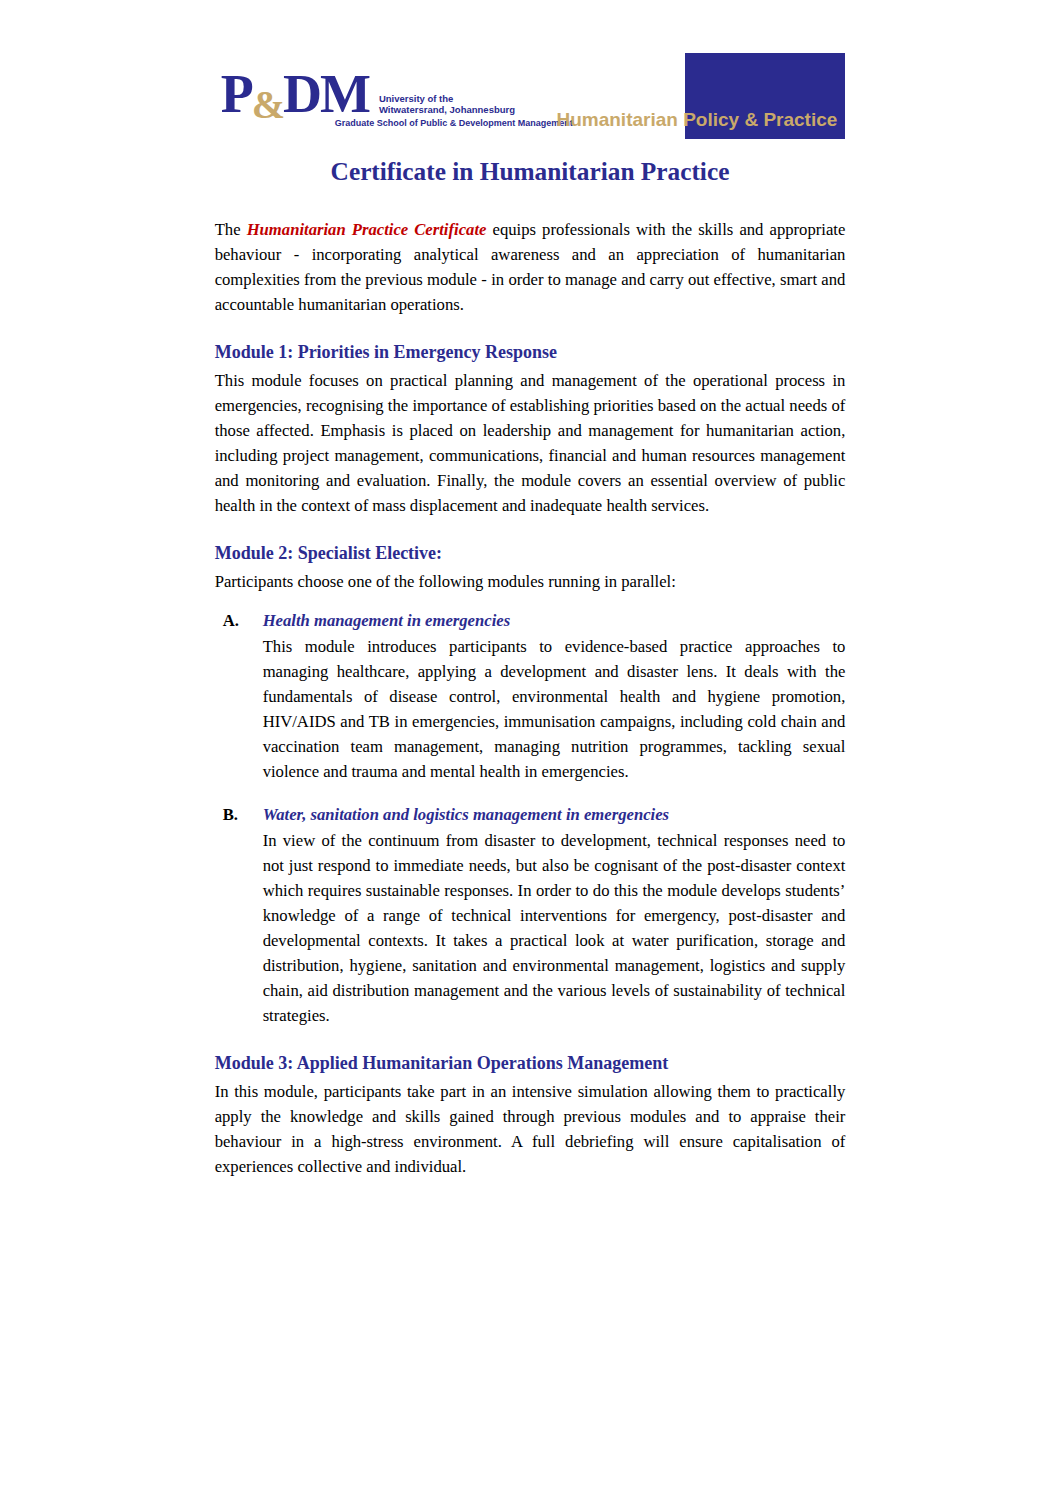P&DM
University of the
Witwatersrand, Johannesburg
Graduate School of Public & Development Management
Humanitarian Policy & Practice
Certificate in Humanitarian Practice
The Humanitarian Practice Certificate equips professionals with the skills and appropriate behaviour - incorporating analytical awareness and an appreciation of humanitarian complexities from the previous module - in order to manage and carry out effective, smart and accountable humanitarian operations.
Module 1: Priorities in Emergency Response
This module focuses on practical planning and management of the operational process in emergencies, recognising the importance of establishing priorities based on the actual needs of those affected. Emphasis is placed on leadership and management for humanitarian action, including project management, communications, financial and human resources management and monitoring and evaluation. Finally, the module covers an essential overview of public health in the context of mass displacement and inadequate health services.
Module 2: Specialist Elective:
Participants choose one of the following modules running in parallel:
A. Health management in emergencies
This module introduces participants to evidence-based practice approaches to managing healthcare, applying a development and disaster lens. It deals with the fundamentals of disease control, environmental health and hygiene promotion, HIV/AIDS and TB in emergencies, immunisation campaigns, including cold chain and vaccination team management, managing nutrition programmes, tackling sexual violence and trauma and mental health in emergencies.
B. Water, sanitation and logistics management in emergencies
In view of the continuum from disaster to development, technical responses need to not just respond to immediate needs, but also be cognisant of the post-disaster context which requires sustainable responses. In order to do this the module develops students’ knowledge of a range of technical interventions for emergency, post-disaster and developmental contexts. It takes a practical look at water purification, storage and distribution, hygiene, sanitation and environmental management, logistics and supply chain, aid distribution management and the various levels of sustainability of technical strategies.
Module 3: Applied Humanitarian Operations Management
In this module, participants take part in an intensive simulation allowing them to practically apply the knowledge and skills gained through previous modules and to appraise their behaviour in a high-stress environment. A full debriefing will ensure capitalisation of experiences collective and individual.